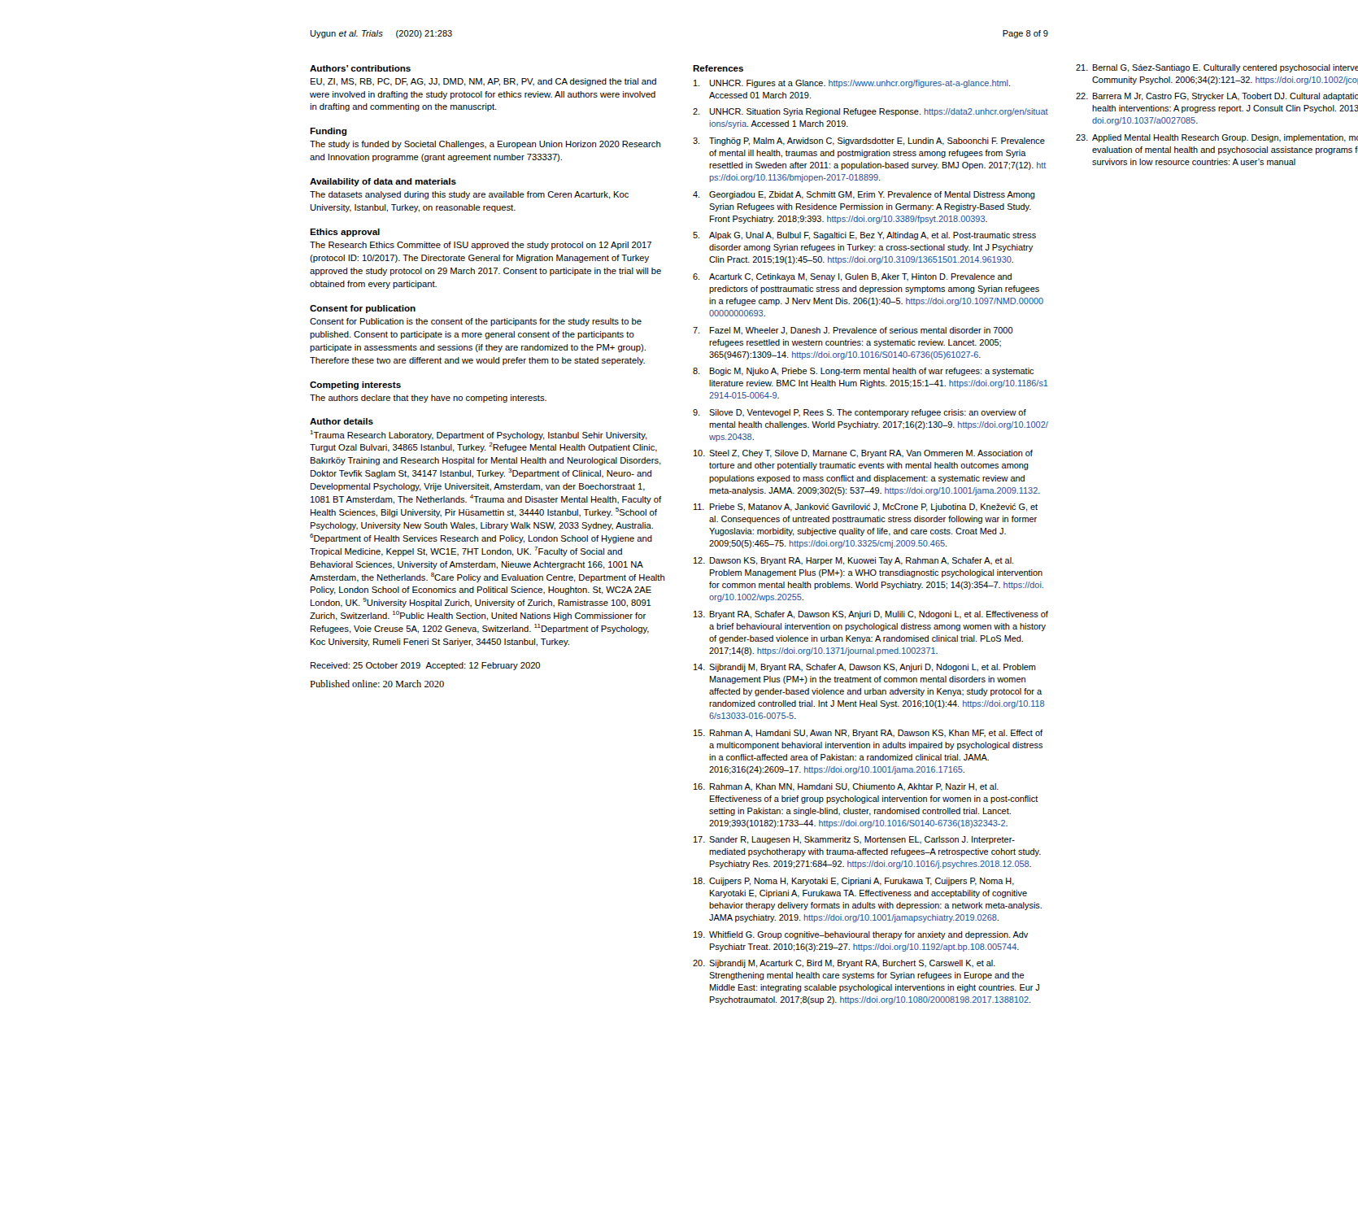Uygun et al. Trials (2020) 21:283
Page 8 of 9
Authors’ contributions
EU, ZI, MS, RB, PC, DF, AG, JJ, DMD, NM, AP, BR, PV, and CA designed the trial and were involved in drafting the study protocol for ethics review. All authors were involved in drafting and commenting on the manuscript.
Funding
The study is funded by Societal Challenges, a European Union Horizon 2020 Research and Innovation programme (grant agreement number 733337).
Availability of data and materials
The datasets analysed during this study are available from Ceren Acarturk, Koc University, Istanbul, Turkey, on reasonable request.
Ethics approval
The Research Ethics Committee of ISU approved the study protocol on 12 April 2017 (protocol ID: 10/2017). The Directorate General for Migration Management of Turkey approved the study protocol on 29 March 2017. Consent to participate in the trial will be obtained from every participant.
Consent for publication
Consent for Publication is the consent of the participants for the study results to be published. Consent to participate is a more general consent of the participants to participate in assessments and sessions (if they are randomized to the PM+ group). Therefore these two are different and we would prefer them to be stated seperately.
Competing interests
The authors declare that they have no competing interests.
Author details
1Trauma Research Laboratory, Department of Psychology, Istanbul Sehir University, Turgut Ozal Bulvari, 34865 Istanbul, Turkey. 2Refugee Mental Health Outpatient Clinic, Bakırköy Training and Research Hospital for Mental Health and Neurological Disorders, Doktor Tevfik Saglam St, 34147 Istanbul, Turkey. 3Department of Clinical, Neuro- and Developmental Psychology, Vrije Universiteit, Amsterdam, van der Boechorstraat 1, 1081 BT Amsterdam, The Netherlands. 4Trauma and Disaster Mental Health, Faculty of Health Sciences, Bilgi University, Pir Hüsamettin st, 34440 Istanbul, Turkey. 5School of Psychology, University New South Wales, Library Walk NSW, 2033 Sydney, Australia. 6Department of Health Services Research and Policy, London School of Hygiene and Tropical Medicine, Keppel St, WC1E, 7HT London, UK. 7Faculty of Social and Behavioral Sciences, University of Amsterdam, Nieuwe Achtergracht 166, 1001 NA Amsterdam, the Netherlands. 8Care Policy and Evaluation Centre, Department of Health Policy, London School of Economics and Political Science, Houghton. St, WC2A 2AE London, UK. 9University Hospital Zurich, University of Zurich, Ramistrasse 100, 8091 Zurich, Switzerland. 10Public Health Section, United Nations High Commissioner for Refugees, Voie Creuse 5A, 1202 Geneva, Switzerland. 11Department of Psychology, Koc University, Rumeli Feneri St Sariyer, 34450 Istanbul, Turkey.
Received: 25 October 2019 Accepted: 12 February 2020
Published online: 20 March 2020
References
UNHCR. Figures at a Glance. https://www.unhcr.org/figures-at-a-glance.html. Accessed 01 March 2019.
UNHCR. Situation Syria Regional Refugee Response. https://data2.unhcr.org/en/situations/syria. Accessed 1 March 2019.
Tinghög P, Malm A, Arwidson C, Sigvardsdotter E, Lundin A, Saboonchi F. Prevalence of mental ill health, traumas and postmigration stress among refugees from Syria resettled in Sweden after 2011: a population-based survey. BMJ Open. 2017;7(12). https://doi.org/10.1136/bmjopen-2017-018899.
Georgiadou E, Zbidat A, Schmitt GM, Erim Y. Prevalence of Mental Distress Among Syrian Refugees with Residence Permission in Germany: A Registry-Based Study. Front Psychiatry. 2018;9:393. https://doi.org/10.3389/fpsyt.2018.00393.
Alpak G, Unal A, Bulbul F, Sagaltici E, Bez Y, Altindag A, et al. Post-traumatic stress disorder among Syrian refugees in Turkey: a cross-sectional study. Int J Psychiatry Clin Pract. 2015;19(1):45–50. https://doi.org/10.3109/13651501.2014.961930.
Acarturk C, Cetinkaya M, Senay I, Gulen B, Aker T, Hinton D. Prevalence and predictors of posttraumatic stress and depression symptoms among Syrian refugees in a refugee camp. J Nerv Ment Dis. 206(1):40–5. https://doi.org/10.1097/NMD.0000000000000693.
Fazel M, Wheeler J, Danesh J. Prevalence of serious mental disorder in 7000 refugees resettled in western countries: a systematic review. Lancet. 2005; 365(9467):1309–14. https://doi.org/10.1016/S0140-6736(05)61027-6.
Bogic M, Njuko A, Priebe S. Long-term mental health of war refugees: a systematic literature review. BMC Int Health Hum Rights. 2015;15:1–41. https://doi.org/10.1186/s12914-015-0064-9.
Silove D, Ventevogel P, Rees S. The contemporary refugee crisis: an overview of mental health challenges. World Psychiatry. 2017;16(2):130–9. https://doi.org/10.1002/wps.20438.
Steel Z, Chey T, Silove D, Marnane C, Bryant RA, Van Ommeren M. Association of torture and other potentially traumatic events with mental health outcomes among populations exposed to mass conflict and displacement: a systematic review and meta-analysis. JAMA. 2009;302(5): 537–49. https://doi.org/10.1001/jama.2009.1132.
Priebe S, Matanov A, Janković Gavrilović J, McCrone P, Ljubotina D, Knežević G, et al. Consequences of untreated posttraumatic stress disorder following war in former Yugoslavia: morbidity, subjective quality of life, and care costs. Croat Med J. 2009;50(5):465–75. https://doi.org/10.3325/cmj.2009.50.465.
Dawson KS, Bryant RA, Harper M, Kuowei Tay A, Rahman A, Schafer A, et al. Problem Management Plus (PM+): a WHO transdiagnostic psychological intervention for common mental health problems. World Psychiatry. 2015; 14(3):354–7. https://doi.org/10.1002/wps.20255.
Bryant RA, Schafer A, Dawson KS, Anjuri D, Mulili C, Ndogoni L, et al. Effectiveness of a brief behavioural intervention on psychological distress among women with a history of gender-based violence in urban Kenya: A randomised clinical trial. PLoS Med. 2017;14(8). https://doi.org/10.1371/journal.pmed.1002371.
Sijbrandij M, Bryant RA, Schafer A, Dawson KS, Anjuri D, Ndogoni L, et al. Problem Management Plus (PM+) in the treatment of common mental disorders in women affected by gender-based violence and urban adversity in Kenya; study protocol for a randomized controlled trial. Int J Ment Heal Syst. 2016;10(1):44. https://doi.org/10.1186/s13033-016-0075-5.
Rahman A, Hamdani SU, Awan NR, Bryant RA, Dawson KS, Khan MF, et al. Effect of a multicomponent behavioral intervention in adults impaired by psychological distress in a conflict-affected area of Pakistan: a randomized clinical trial. JAMA. 2016;316(24):2609–17. https://doi.org/10.1001/jama.2016.17165.
Rahman A, Khan MN, Hamdani SU, Chiumento A, Akhtar P, Nazir H, et al. Effectiveness of a brief group psychological intervention for women in a post-conflict setting in Pakistan: a single-blind, cluster, randomised controlled trial. Lancet. 2019;393(10182):1733–44. https://doi.org/10.1016/S0140-6736(18)32343-2.
Sander R, Laugesen H, Skammeritz S, Mortensen EL, Carlsson J. Interpreter-mediated psychotherapy with trauma-affected refugees–A retrospective cohort study. Psychiatry Res. 2019;271:684–92. https://doi.org/10.1016/j.psychres.2018.12.058.
Cuijpers P, Noma H, Karyotaki E, Cipriani A, Furukawa T, Cuijpers P, Noma H, Karyotaki E, Cipriani A, Furukawa TA. Effectiveness and acceptability of cognitive behavior therapy delivery formats in adults with depression: a network meta-analysis. JAMA psychiatry. 2019. https://doi.org/10.1001/jamapsychiatry.2019.0268.
Whitfield G. Group cognitive–behavioural therapy for anxiety and depression. Adv Psychiatr Treat. 2010;16(3):219–27. https://doi.org/10.1192/apt.bp.108.005744.
Sijbrandij M, Acarturk C, Bird M, Bryant RA, Burchert S, Carswell K, et al. Strengthening mental health care systems for Syrian refugees in Europe and the Middle East: integrating scalable psychological interventions in eight countries. Eur J Psychotraumatol. 2017;8(sup 2). https://doi.org/10.1080/20008198.2017.1388102.
Bernal G, Sáez-Santiago E. Culturally centered psychosocial interventions. J Community Psychol. 2006;34(2):121–32. https://doi.org/10.1002/jcop.20096.
Barrera M Jr, Castro FG, Strycker LA, Toobert DJ. Cultural adaptations of behavioral health interventions: A progress report. J Consult Clin Psychol. 2013;81(2):196. https://doi.org/10.1037/a0027085.
Applied Mental Health Research Group. Design, implementation, monitoring, and evaluation of mental health and psychosocial assistance programs for trauma survivors in low resource countries: A user’s manual